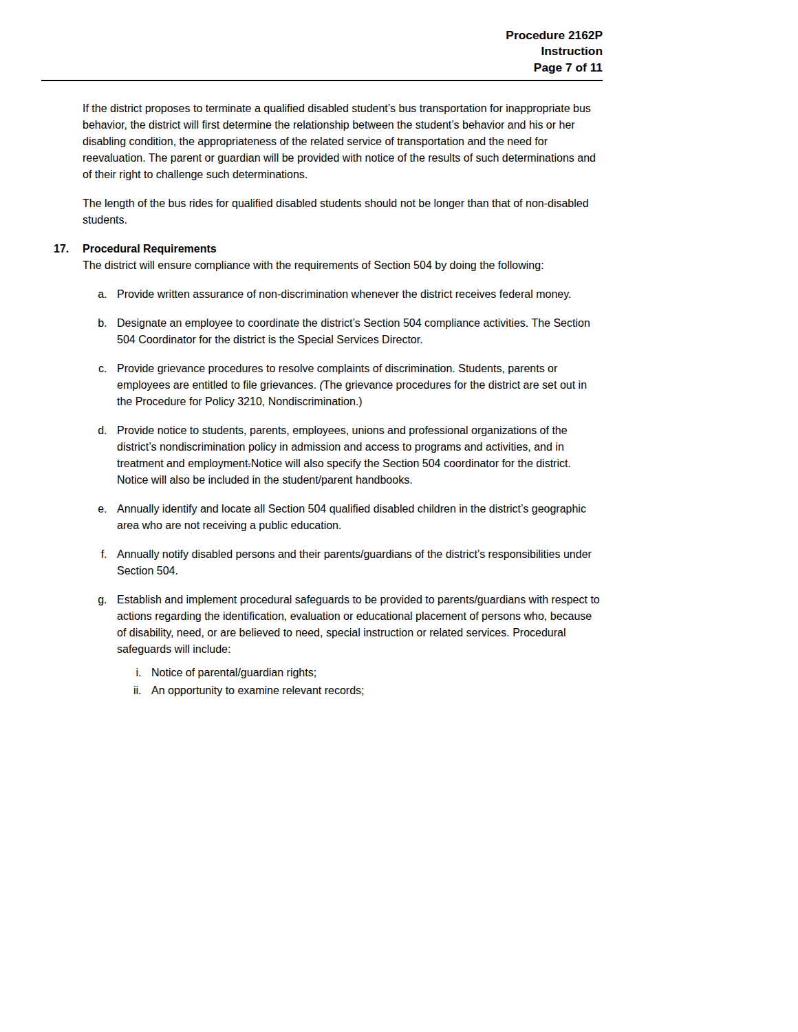Procedure 2162P
Instruction
Page 7 of 11
If the district proposes to terminate a qualified disabled student’s bus transportation for inappropriate bus behavior, the district will first determine the relationship between the student’s behavior and his or her disabling condition, the appropriateness of the related service of transportation and the need for reevaluation. The parent or guardian will be provided with notice of the results of such determinations and of their right to challenge such determinations.
The length of the bus rides for qualified disabled students should not be longer than that of non-disabled students.
17. Procedural Requirements
The district will ensure compliance with the requirements of Section 504 by doing the following:
Provide written assurance of non-discrimination whenever the district receives federal money.
Designate an employee to coordinate the district’s Section 504 compliance activities. The Section 504 Coordinator for the district is the Special Services Director.
Provide grievance procedures to resolve complaints of discrimination. Students, parents or employees are entitled to file grievances. (The grievance procedures for the district are set out in the Procedure for Policy 3210, Nondiscrimination.)
Provide notice to students, parents, employees, unions and professional organizations of the district’s nondiscrimination policy in admission and access to programs and activities, and in treatment and employment. Notice will also specify the Section 504 coordinator for the district. Notice will also be included in the student/parent handbooks.
Annually identify and locate all Section 504 qualified disabled children in the district’s geographic area who are not receiving a public education.
Annually notify disabled persons and their parents/guardians of the district’s responsibilities under Section 504.
Establish and implement procedural safeguards to be provided to parents/guardians with respect to actions regarding the identification, evaluation or educational placement of persons who, because of disability, need, or are believed to need, special instruction or related services. Procedural safeguards will include:
Notice of parental/guardian rights;
An opportunity to examine relevant records;